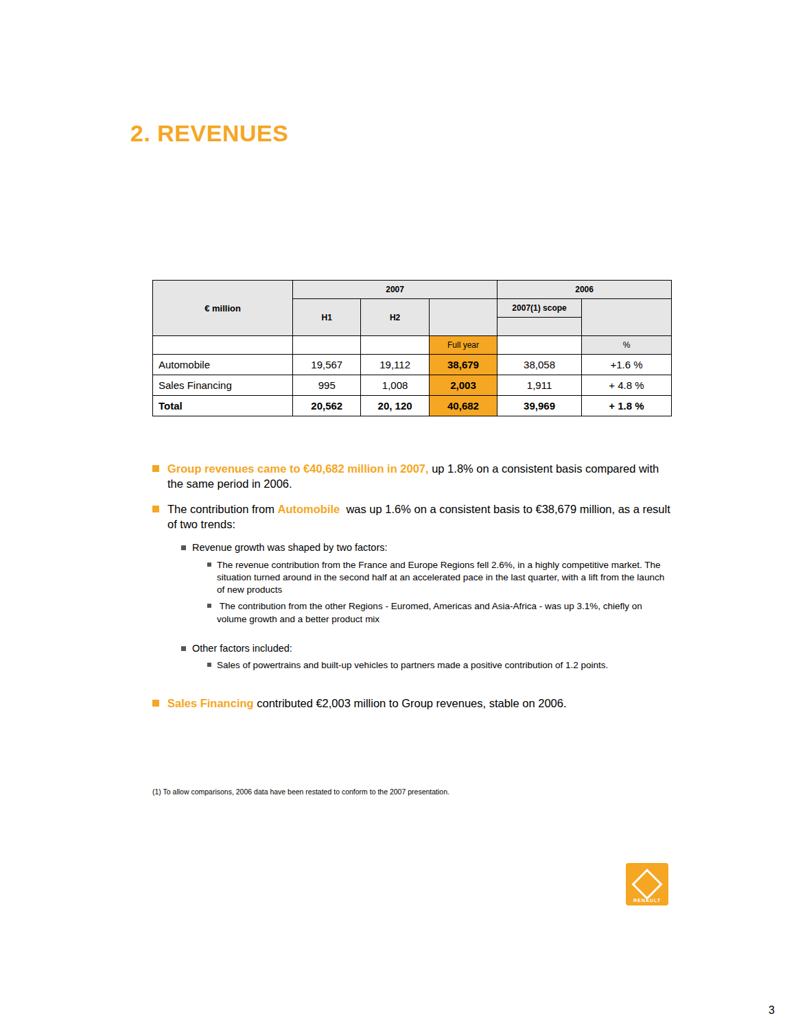2. REVENUES
| € million | 2007 | 2006 |
| H1 | H2 | | 2007(1) scope | |
| | | | Full year | | % |
| Automobile | 19,567 | 19,112 | 38,679 | 38,058 | +1.6 % |
| Sales Financing | 995 | 1,008 | 2,003 | 1,911 | + 4.8 % |
| Total | 20,562 | 20, 120 | 40,682 | 39,969 | + 1.8 % |
Group revenues came to €40,682 million in 2007, up 1.8% on a consistent basis compared with the same period in 2006.
The contribution from Automobile was up 1.6% on a consistent basis to €38,679 million, as a result of two trends:
Revenue growth was shaped by two factors:
The revenue contribution from the France and Europe Regions fell 2.6%, in a highly competitive market. The situation turned around in the second half at an accelerated pace in the last quarter, with a lift from the launch of new products
The contribution from the other Regions - Euromed, Americas and Asia-Africa - was up 3.1%, chiefly on volume growth and a better product mix
Other factors included:
Sales of powertrains and built-up vehicles to partners made a positive contribution of 1.2 points.
Sales Financing contributed €2,003 million to Group revenues, stable on 2006.
(1) To allow comparisons, 2006 data have been restated to conform to the 2007 presentation.
RENAULT
3